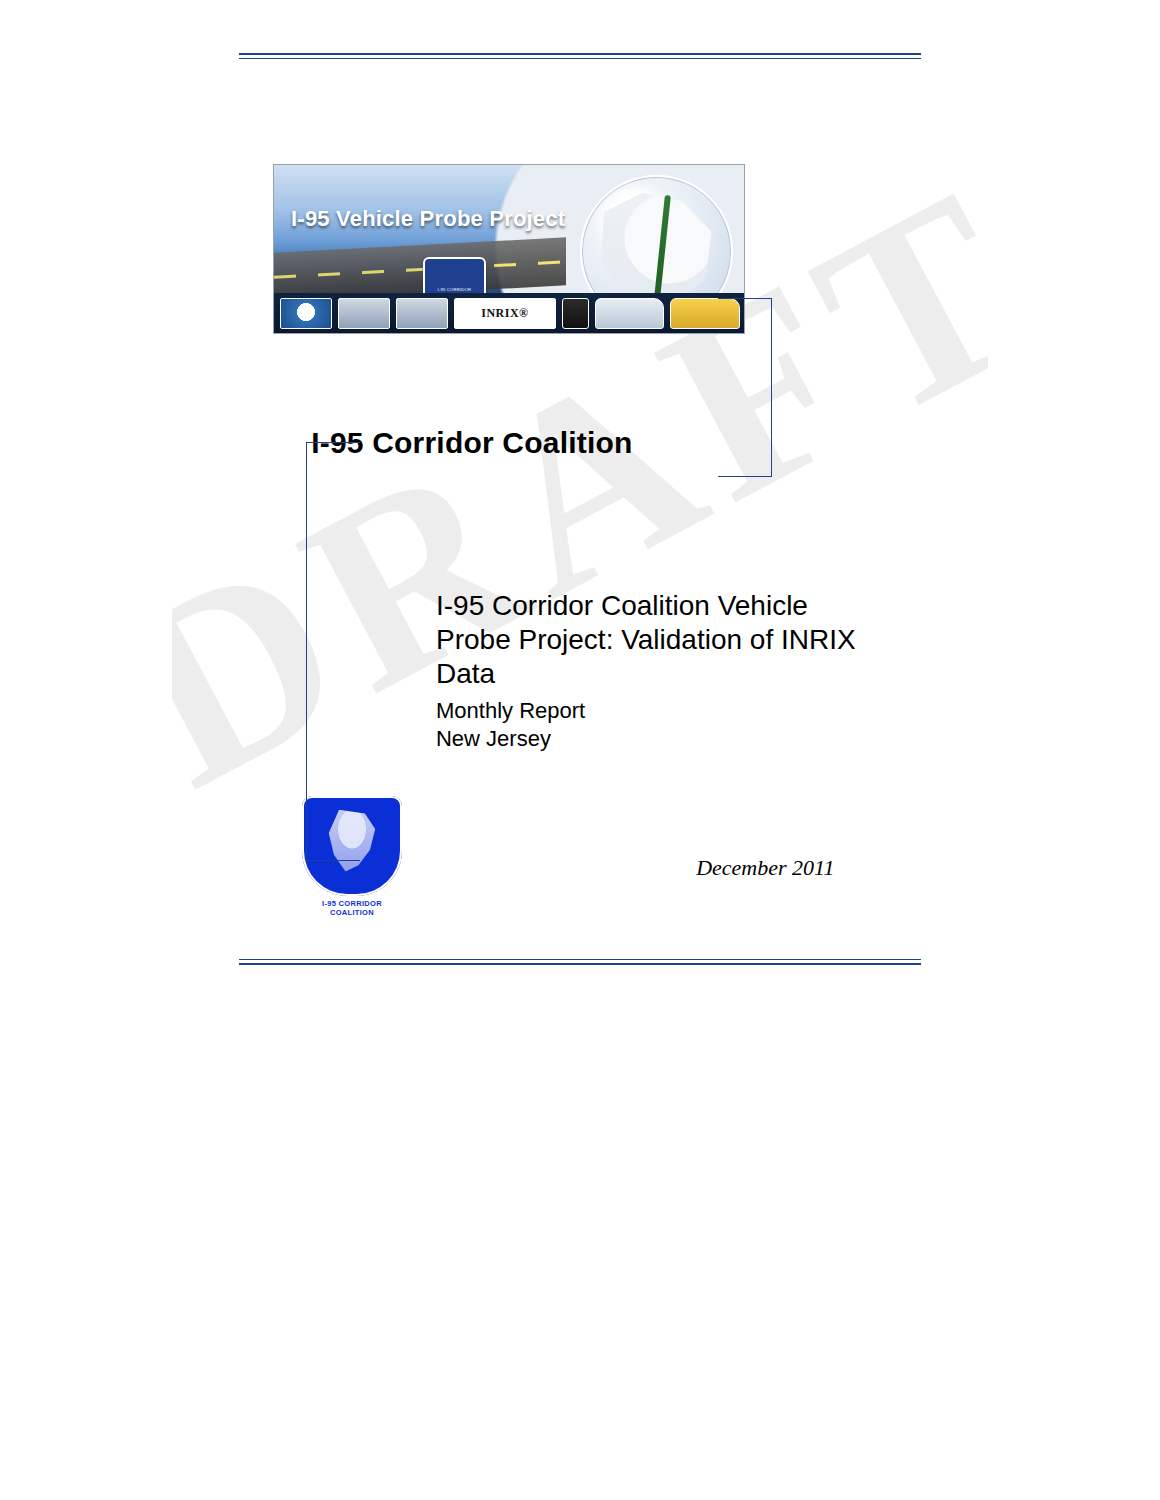DRAFT
I-95 Vehicle Probe Project
I-95 Corridor Coalition
I-95 Corridor Coalition Vehicle Probe Project: Validation of INRIX Data
Monthly Report
New Jersey
I-95 CORRIDOR
COALITION
December 2011